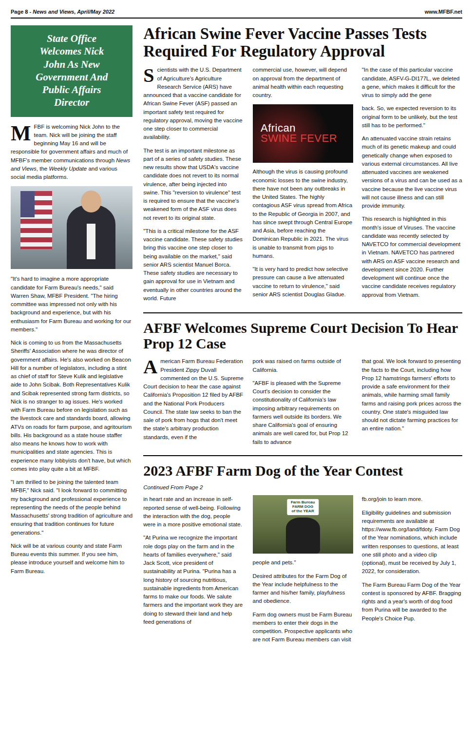Page 8 - News and Views, April/May 2022
www.MFBF.net
State Office
Welcomes Nick
John As New
Government And
Public Affairs
Director
MFBF is welcoming Nick John to the team. Nick will be joining the staff beginning May 16 and will be responsible for government affairs and much of MFBF's member communications through News and Views, the Weekly Update and various social media platforms.
"It's hard to imagine a more appropriate candidate for Farm Bureau's needs," said Warren Shaw, MFBF President. "The hiring committee was impressed not only with his background and experience, but with his enthusiasm for Farm Bureau and working for our members."
Nick is coming to us from the Massachusetts Sheriffs' Association where he was director of government affairs. He's also worked on Beacon Hill for a number of legislators, including a stint as chief of staff for Steve Kulik and legislative aide to John Scibak. Both Representatives Kulik and Scibak represented strong farm districts, so Nick is no stranger to ag issues. He's worked with Farm Bureau before on legislation such as the livestock care and standards board, allowing ATVs on roads for farm purpose, and agritourism bills. His background as a state house staffer also means he knows how to work with municipalities and state agencies. This is experience many lobbyists don't have, but which comes into play quite a bit at MFBF.
"I am thrilled to be joining the talented team MFBF," Nick said. "I look forward to committing my background and professional experience to representing the needs of the people behind Massachusetts' strong tradition of agriculture and ensuring that tradition continues for future generations."
Nick will be at various county and state Farm Bureau events this summer. If you see him, please introduce yourself and welcome him to Farm Bureau.
African Swine Fever Vaccine Passes Tests Required For Regulatory Approval
Scientists with the U.S. Department of Agriculture's Agriculture Research Service (ARS) have announced that a vaccine candidate for African Swine Fever (ASF) passed an important safety test required for regulatory approval, moving the vaccine one step closer to commercial availability.
The test is an important milestone as part of a series of safety studies. These new results show that USDA's vaccine candidate does not revert to its normal virulence, after being injected into swine. This "reversion to virulence" test is required to ensure that the vaccine's weakened form of the ASF virus does not revert to its original state.
"This is a critical milestone for the ASF vaccine candidate. These safety studies bring this vaccine one step closer to being available on the market," said senior ARS scientist Manuel Borca. These safety studies are necessary to gain approval for use in Vietnam and eventually in other countries around the world. Future
commercial use, however, will depend on approval from the department of animal health within each requesting country.
African
SWINE FEVER
Although the virus is causing profound economic losses to the swine industry, there have not been any outbreaks in the United States. The highly contagious ASF virus spread from Africa to the Republic of Georgia in 2007, and has since swept through Central Europe and Asia, before reaching the Dominican Republic in 2021. The virus is unable to transmit from pigs to humans.
"It is very hard to predict how selective pressure can cause a live attenuated vaccine to return to virulence," said senior ARS scientist Douglas Gladue. "In the case of this particular vaccine candidate, ASFV-G-DI177L, we deleted a gene, which makes it difficult for the virus to simply add the gene
back. So, we expected reversion to its original form to be unlikely, but the test still has to be performed."
An attenuated vaccine strain retains much of its genetic makeup and could genetically change when exposed to various external circumstances. All live attenuated vaccines are weakened versions of a virus and can be used as a vaccine because the live vaccine virus will not cause illness and can still provide immunity.
This research is highlighted in this month's issue of Viruses. The vaccine candidate was recently selected by NAVETCO for commercial development in Vietnam. NAVETCO has partnered with ARS on ASF vaccine research and development since 2020. Further development will continue once the vaccine candidate receives regulatory approval from Vietnam.
AFBF Welcomes Supreme Court Decision To Hear Prop 12 Case
American Farm Bureau Federation President Zippy Duvall commented on the U.S. Supreme Court decision to hear the case against California's Proposition 12 filed by AFBF and the National Pork Producers Council. The state law seeks to ban the sale of pork from hogs that don't meet the state's arbitrary production standards, even if the
pork was raised on farms outside of California.
"AFBF is pleased with the Supreme Court's decision to consider the constitutionality of California's law imposing arbitrary requirements on farmers well outside its borders. We share California's goal of ensuring animals are well cared for, but Prop 12 fails to advance
that goal. We look forward to presenting the facts to the Court, including how Prop 12 hamstrings farmers' efforts to provide a safe environment for their animals, while harming small family farms and raising pork prices across the country. One state's misguided law should not dictate farming practices for an entire nation."
2023 AFBF Farm Dog of the Year Contest
Continued From Page 2
in heart rate and an increase in self-reported sense of well-being. Following the interaction with the dog, people were in a more positive emotional state.
"At Purina we recognize the important role dogs play on the farm and in the hearts of families everywhere," said Jack Scott, vice president of sustainability at Purina. "Purina has a long history of sourcing nutritious, sustainable ingredients from American farms to make our foods. We salute farmers and the important work they are doing to steward their land and help feed generations of
Farm Bureau
FARM DOG
of the YEAR
people and pets."
Desired attributes for the Farm Dog of the Year include helpfulness to the farmer and his/her family, playfulness and obedience.
Farm dog owners must be Farm Bureau members to enter their dogs in the competition. Prospective applicants who are not Farm Bureau members can visit
fb.org/join to learn more.
Eligibility guidelines and submission requirements are available at https://www.fb.org/land/fdoty. Farm Dog of the Year nominations, which include written responses to questions, at least one still photo and a video clip (optional), must be received by July 1, 2022, for consideration.
The Farm Bureau Farm Dog of the Year contest is sponsored by AFBF. Bragging rights and a year's worth of dog food from Purina will be awarded to the People's Choice Pup.